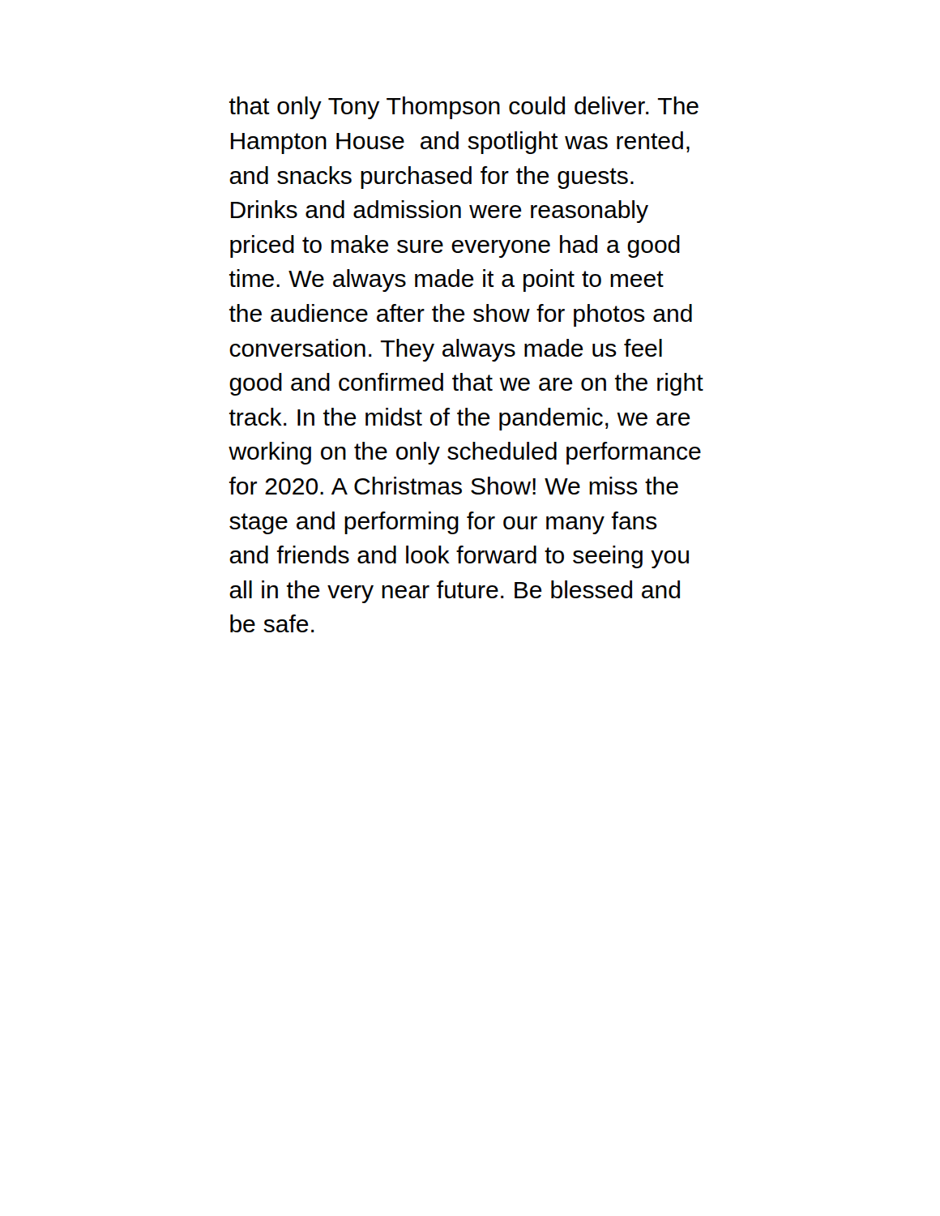that only Tony Thompson could deliver. The Hampton House and spotlight was rented, and snacks purchased for the guests. Drinks and admission were reasonably priced to make sure everyone had a good time. We always made it a point to meet the audience after the show for photos and conversation. They always made us feel good and confirmed that we are on the right track. In the midst of the pandemic, we are working on the only scheduled performance for 2020. A Christmas Show! We miss the stage and performing for our many fans and friends and look forward to seeing you all in the very near future. Be blessed and be safe.